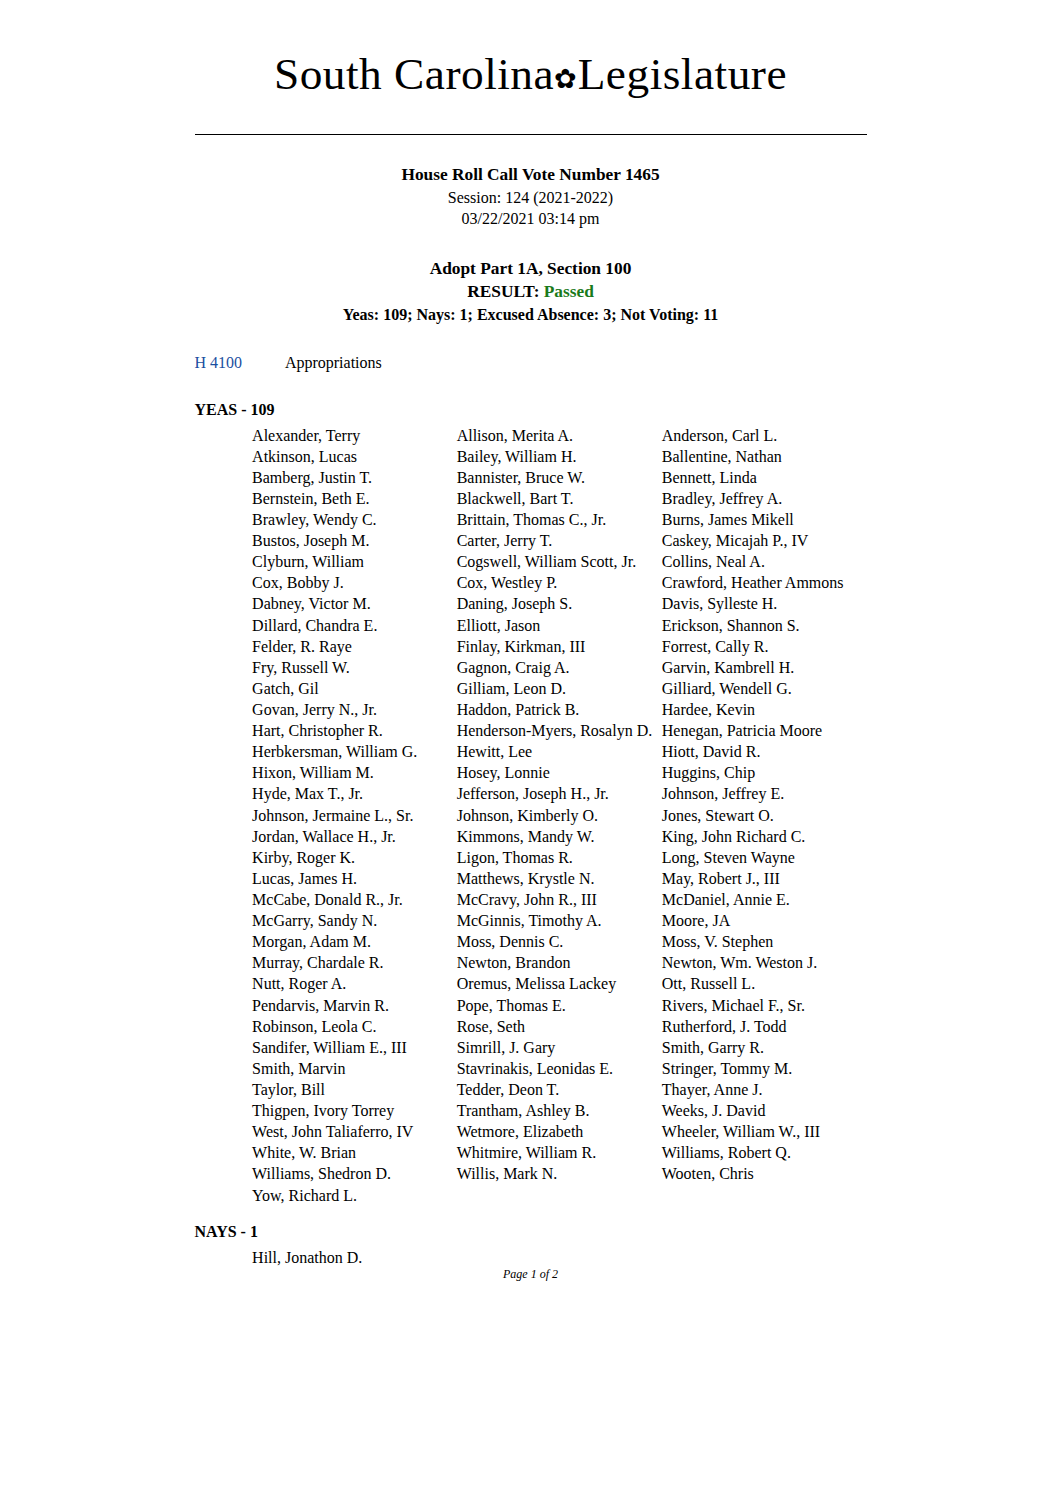South Carolina✿Legislature
House Roll Call Vote Number 1465
Session: 124 (2021-2022)
03/22/2021 03:14 pm
Adopt Part 1A, Section 100
RESULT: Passed
Yeas: 109; Nays: 1; Excused Absence: 3; Not Voting: 11
H 4100 Appropriations
YEAS - 109
| Alexander, Terry | Allison, Merita A. | Anderson, Carl L. |
| Atkinson, Lucas | Bailey, William H. | Ballentine, Nathan |
| Bamberg, Justin T. | Bannister, Bruce W. | Bennett, Linda |
| Bernstein, Beth E. | Blackwell, Bart T. | Bradley, Jeffrey A. |
| Brawley, Wendy C. | Brittain, Thomas C., Jr. | Burns, James Mikell |
| Bustos, Joseph M. | Carter, Jerry T. | Caskey, Micajah P., IV |
| Clyburn, William | Cogswell, William Scott, Jr. | Collins, Neal A. |
| Cox, Bobby J. | Cox, Westley P. | Crawford, Heather Ammons |
| Dabney, Victor M. | Daning, Joseph S. | Davis, Sylleste H. |
| Dillard, Chandra E. | Elliott, Jason | Erickson, Shannon S. |
| Felder, R. Raye | Finlay, Kirkman, III | Forrest, Cally R. |
| Fry, Russell W. | Gagnon, Craig A. | Garvin, Kambrell H. |
| Gatch, Gil | Gilliam, Leon D. | Gilliard, Wendell G. |
| Govan, Jerry N., Jr. | Haddon, Patrick B. | Hardee, Kevin |
| Hart, Christopher R. | Henderson-Myers, Rosalyn D. | Henegan, Patricia Moore |
| Herbkersman, William G. | Hewitt, Lee | Hiott, David R. |
| Hixon, William M. | Hosey, Lonnie | Huggins, Chip |
| Hyde, Max T., Jr. | Jefferson, Joseph H., Jr. | Johnson, Jeffrey E. |
| Johnson, Jermaine L., Sr. | Johnson, Kimberly O. | Jones, Stewart O. |
| Jordan, Wallace H., Jr. | Kimmons, Mandy W. | King, John Richard C. |
| Kirby, Roger K. | Ligon, Thomas R. | Long, Steven Wayne |
| Lucas, James H. | Matthews, Krystle N. | May, Robert J., III |
| McCabe, Donald R., Jr. | McCravy, John R., III | McDaniel, Annie E. |
| McGarry, Sandy N. | McGinnis, Timothy A. | Moore, JA |
| Morgan, Adam M. | Moss, Dennis C. | Moss, V. Stephen |
| Murray, Chardale R. | Newton, Brandon | Newton, Wm. Weston J. |
| Nutt, Roger A. | Oremus, Melissa Lackey | Ott, Russell L. |
| Pendarvis, Marvin R. | Pope, Thomas E. | Rivers, Michael F., Sr. |
| Robinson, Leola C. | Rose, Seth | Rutherford, J. Todd |
| Sandifer, William E., III | Simrill, J. Gary | Smith, Garry R. |
| Smith, Marvin | Stavrinakis, Leonidas E. | Stringer, Tommy M. |
| Taylor, Bill | Tedder, Deon T. | Thayer, Anne J. |
| Thigpen, Ivory Torrey | Trantham, Ashley B. | Weeks, J. David |
| West, John Taliaferro, IV | Wetmore, Elizabeth | Wheeler, William W., III |
| White, W. Brian | Whitmire, William R. | Williams, Robert Q. |
| Williams, Shedron D. | Willis, Mark N. | Wooten, Chris |
| Yow, Richard L. | | |
NAYS - 1
Hill, Jonathon D.
Page 1 of 2